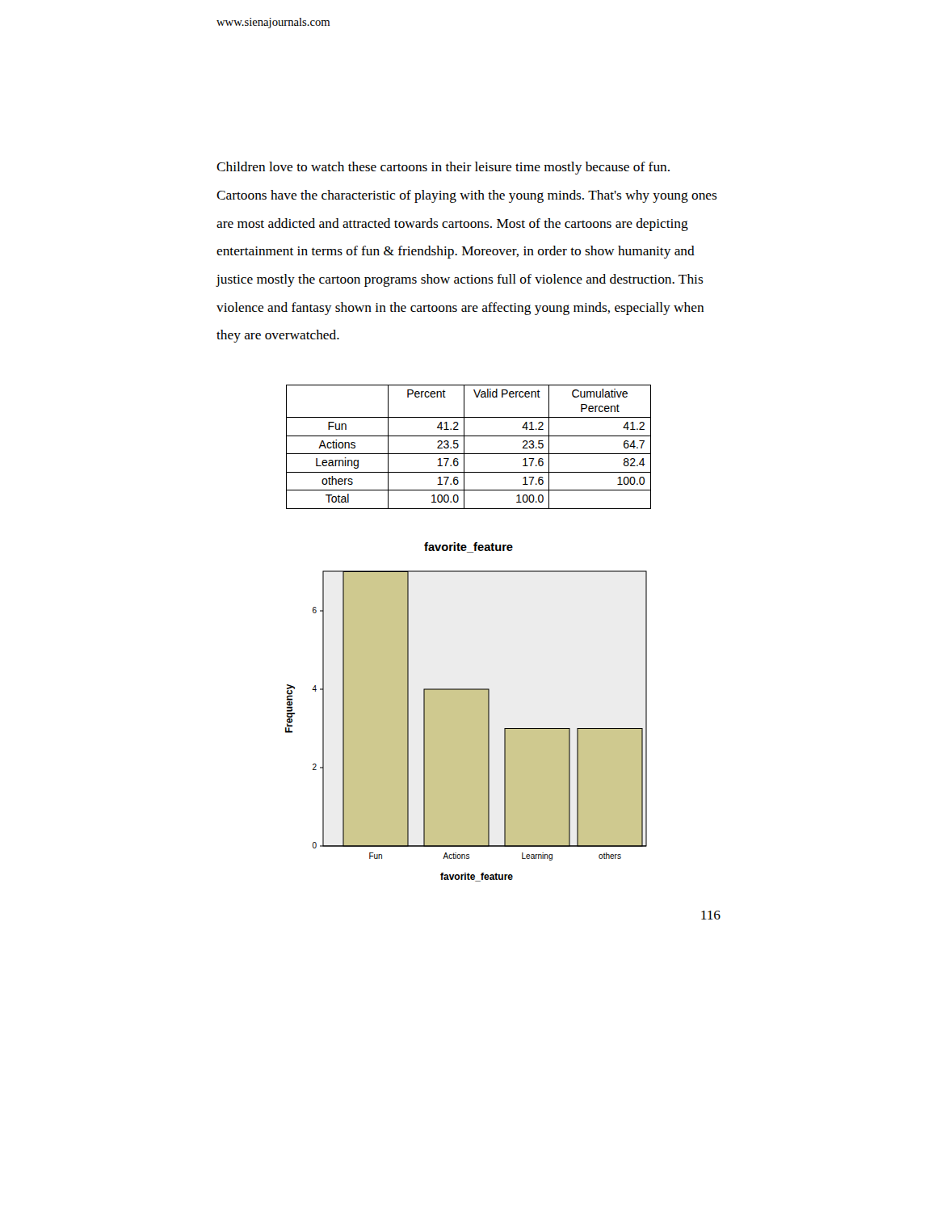www.sienajournals.com
Children love to watch these cartoons in their leisure time mostly because of fun. Cartoons have the characteristic of playing with the young minds. That's why young ones are most addicted and attracted towards cartoons. Most of the cartoons are depicting entertainment in terms of fun & friendship. Moreover, in order to show humanity and justice mostly the cartoon programs show actions full of violence and destruction. This violence and fantasy shown in the cartoons are affecting young minds, especially when they are overwatched.
| | Percent | Valid Percent | Cumulative Percent |
| --- | --- | --- | --- |
| Fun | 41.2 | 41.2 | 41.2 |
| Actions | 23.5 | 23.5 | 64.7 |
| Learning | 17.6 | 17.6 | 82.4 |
| others | 17.6 | 17.6 | 100.0 |
| Total | 100.0 | 100.0 | |
favorite_feature
0 2 4 6 Frequency Fun Actions Learning others favorite_feature
116